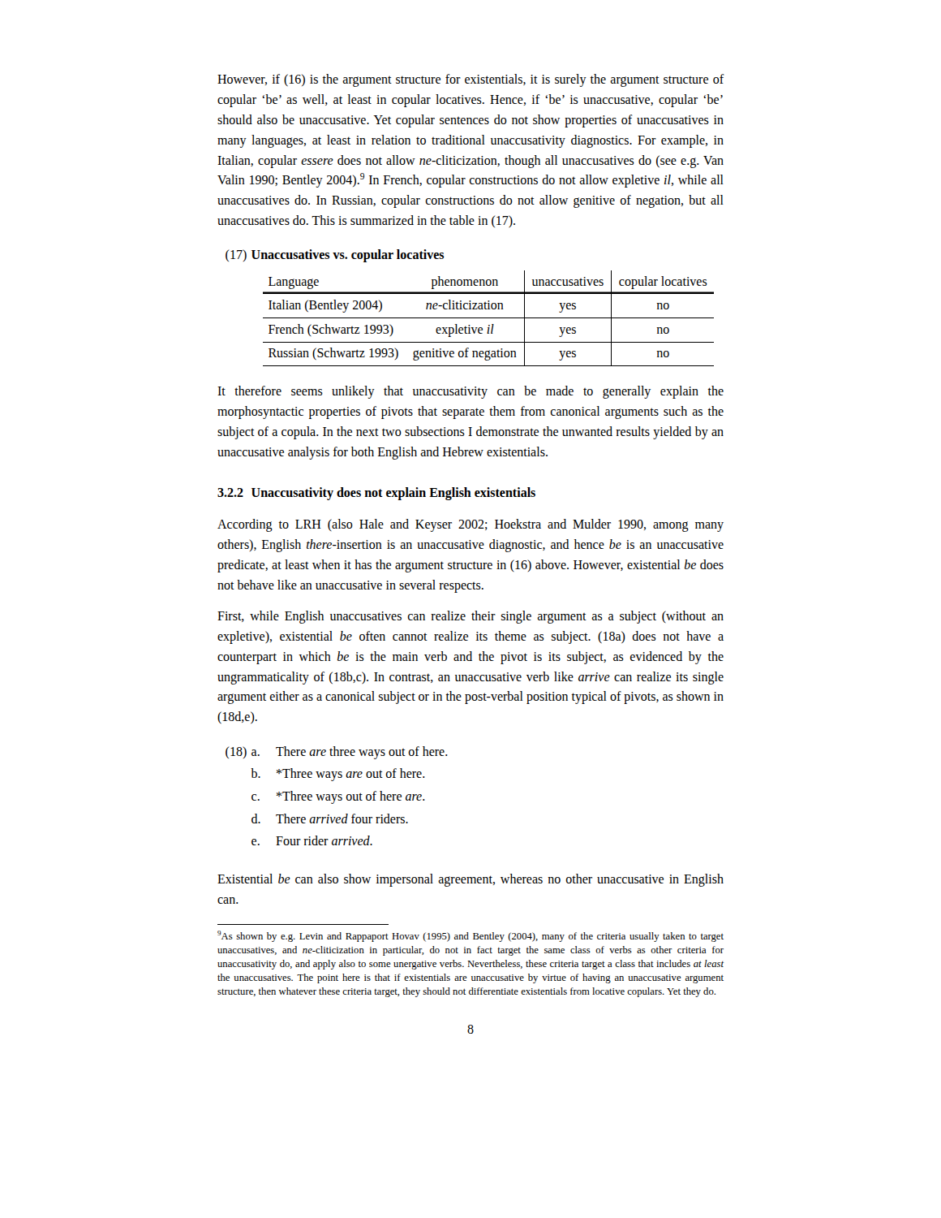However, if (16) is the argument structure for existentials, it is surely the argument structure of copular ‘be’ as well, at least in copular locatives. Hence, if ‘be’ is unaccusative, copular ‘be’ should also be unaccusative. Yet copular sentences do not show properties of unaccusatives in many languages, at least in relation to traditional unaccusativity diagnostics. For example, in Italian, copular essere does not allow ne-cliticization, though all unaccusatives do (see e.g. Van Valin 1990; Bentley 2004).9 In French, copular constructions do not allow expletive il, while all unaccusatives do. In Russian, copular constructions do not allow genitive of negation, but all unaccusatives do. This is summarized in the table in (17).
(17)
Unaccusatives vs. copular locatives
| Language | phenomenon | unaccusatives | copular locatives |
| --- | --- | --- | --- |
| Italian (Bentley 2004) | ne -cliticization | yes | no |
| French (Schwartz 1993) | expletive il | yes | no |
| Russian (Schwartz 1993) | genitive of negation | yes | no |
It therefore seems unlikely that unaccusativity can be made to generally explain the morphosyntactic properties of pivots that separate them from canonical arguments such as the subject of a copula. In the next two subsections I demonstrate the unwanted results yielded by an unaccusative analysis for both English and Hebrew existentials.
3.2.2 Unaccusativity does not explain English existentials
According to LRH (also Hale and Keyser 2002; Hoekstra and Mulder 1990, among many others), English there-insertion is an unaccusative diagnostic, and hence be is an unaccusative predicate, at least when it has the argument structure in (16) above. However, existential be does not behave like an unaccusative in several respects.
First, while English unaccusatives can realize their single argument as a subject (without an expletive), existential be often cannot realize its theme as subject. (18a) does not have a counterpart in which be is the main verb and the pivot is its subject, as evidenced by the ungrammaticality of (18b,c). In contrast, an unaccusative verb like arrive can realize its single argument either as a canonical subject or in the post-verbal position typical of pivots, as shown in (18d,e).
(18)
a. There are three ways out of here.
b.*Three ways are out of here.
c.*Three ways out of here are.
d. There arrived four riders.
e. Four rider arrived.
Existential be can also show impersonal agreement, whereas no other unaccusative in English can.
9As shown by e.g. Levin and Rappaport Hovav (1995) and Bentley (2004), many of the criteria usually taken to target unaccusatives, and ne-cliticization in particular, do not in fact target the same class of verbs as other criteria for unaccusativity do, and apply also to some unergative verbs. Nevertheless, these criteria target a class that includes at least the unaccusatives. The point here is that if existentials are unaccusative by virtue of having an unaccusative argument structure, then whatever these criteria target, they should not differentiate existentials from locative copulars. Yet they do.
8